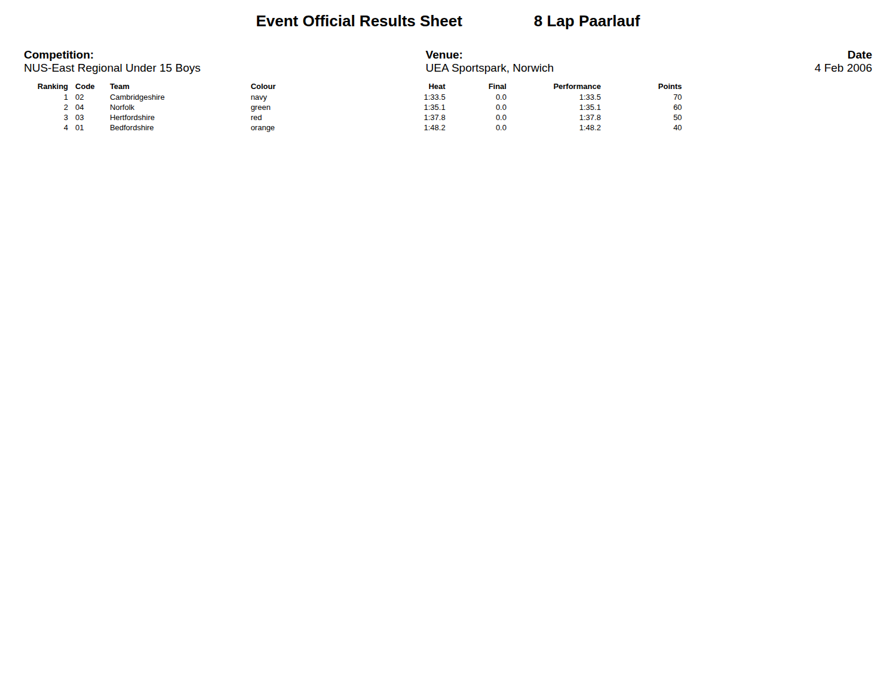Event Official Results Sheet
8 Lap Paarlauf
Competition:
NUS-East Regional Under 15 Boys
Venue:
UEA Sportspark, Norwich
Date
4 Feb 2006
| Ranking | Code | Team | Colour | Heat | Final | Performance | Points |
| --- | --- | --- | --- | --- | --- | --- | --- |
| 1 | 02 | Cambridgeshire | navy | 1:33.5 | 0.0 | 1:33.5 | 70 |
| 2 | 04 | Norfolk | green | 1:35.1 | 0.0 | 1:35.1 | 60 |
| 3 | 03 | Hertfordshire | red | 1:37.8 | 0.0 | 1:37.8 | 50 |
| 4 | 01 | Bedfordshire | orange | 1:48.2 | 0.0 | 1:48.2 | 40 |